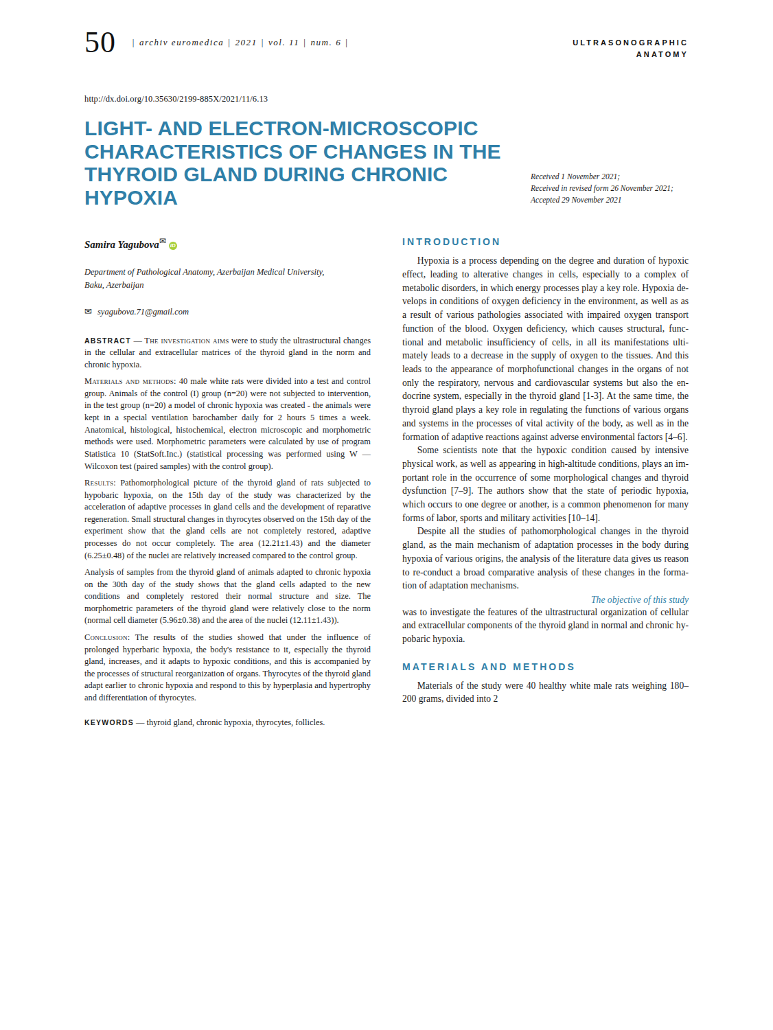50
|archiv euromedica|2021|vol. 11|num. 6|
ULTRASONOGRAPHIC
ANATOMY
http://dx.doi.org/10.35630/2199-885X/2021/11/6.13
Light- and Electron-Microscopic Characteristics of Changes in the Thyroid Gland During Chronic Hypoxia
Received 1 November 2021;
Received in revised form 26 November 2021;
Accepted 29 November 2021
Samira Yagubova✉iD
Department of Pathological Anatomy, Azerbaijan Medical University,
Baku, Azerbaijan
✉syagubova.71@gmail.com
abstract — The investigation aims were to study the ultrastructural changes in the cellular and extracellular matrices of the thyroid gland in the norm and chronic hypoxia.
Materials and methods: 40 male white rats were divided into a test and control group. Animals of the control (I) group (n=20) were not subjected to intervention, in the test group (n=20) a model of chronic hypoxia was created - the animals were kept in a special ventilation barochamber daily for 2 hours 5 times a week. Anatomical, histological, histochemical, electron microscopic and morphometric methods were used. Morphometric parameters were calculated by use of program Statistica 10 (StatSoft.Inc.) (statistical processing was performed using W — Wilcoxon test (paired samples) with the control group).
Results: Pathomorphological picture of the thyroid gland of rats subjected to hypobaric hypoxia, on the 15th day of the study was characterized by the acceleration of adaptive processes in gland cells and the development of reparative regeneration. Small structural changes in thyrocytes observed on the 15th day of the experiment show that the gland cells are not completely restored, adaptive processes do not occur completely. The area (12.21±1.43) and the diameter (6.25±0.48) of the nuclei are relatively increased compared to the control group.
Analysis of samples from the thyroid gland of animals adapted to chronic hypoxia on the 30th day of the study shows that the gland cells adapted to the new conditions and completely restored their normal structure and size. The morphometric parameters of the thyroid gland were relatively close to the norm (normal cell diameter (5.96±0.38) and the area of the nuclei (12.11±1.43)).
Conclusion: The results of the studies showed that under the influence of prolonged hyperbaric hypoxia, the body's resistance to it, especially the thyroid gland, increases, and it adapts to hypoxic conditions, and this is accompanied by the processes of structural reorganization of organs. Thyrocytes of the thyroid gland adapt earlier to chronic hypoxia and respond to this by hyperplasia and hypertrophy and differentiation of thyrocytes.
keywords — thyroid gland, chronic hypoxia, thyrocytes, follicles.
Introduction
Hypoxia is a process depending on the degree and duration of hypoxic effect, leading to alterative changes in cells, especially to a complex of metabolic disorders, in which energy processes play a key role. Hypoxia develops in conditions of oxygen deficiency in the environment, as well as as a result of various pathologies associated with impaired oxygen transport function of the blood. Oxygen deficiency, which causes structural, functional and metabolic insufficiency of cells, in all its manifestations ultimately leads to a decrease in the supply of oxygen to the tissues. And this leads to the appearance of morphofunctional changes in the organs of not only the respiratory, nervous and cardiovascular systems but also the endocrine system, especially in the thyroid gland [1-3]. At the same time, the thyroid gland plays a key role in regulating the functions of various organs and systems in the processes of vital activity of the body, as well as in the formation of adaptive reactions against adverse environmental factors [4–6].
Some scientists note that the hypoxic condition caused by intensive physical work, as well as appearing in high-altitude conditions, plays an important role in the occurrence of some morphological changes and thyroid dysfunction [7–9]. The authors show that the state of periodic hypoxia, which occurs to one degree or another, is a common phenomenon for many forms of labor, sports and military activities [10–14].
Despite all the studies of pathomorphological changes in the thyroid gland, as the main mechanism of adaptation processes in the body during hypoxia of various origins, the analysis of the literature data gives us reason to re-conduct a broad comparative analysis of these changes in the formation of adaptation mechanisms.
The objective of this study
was to investigate the features of the ultrastructural organization of cellular and extracellular components of the thyroid gland in normal and chronic hypobaric hypoxia.
Materials and Methods
Materials of the study were 40 healthy white male rats weighing 180–200 grams, divided into 2